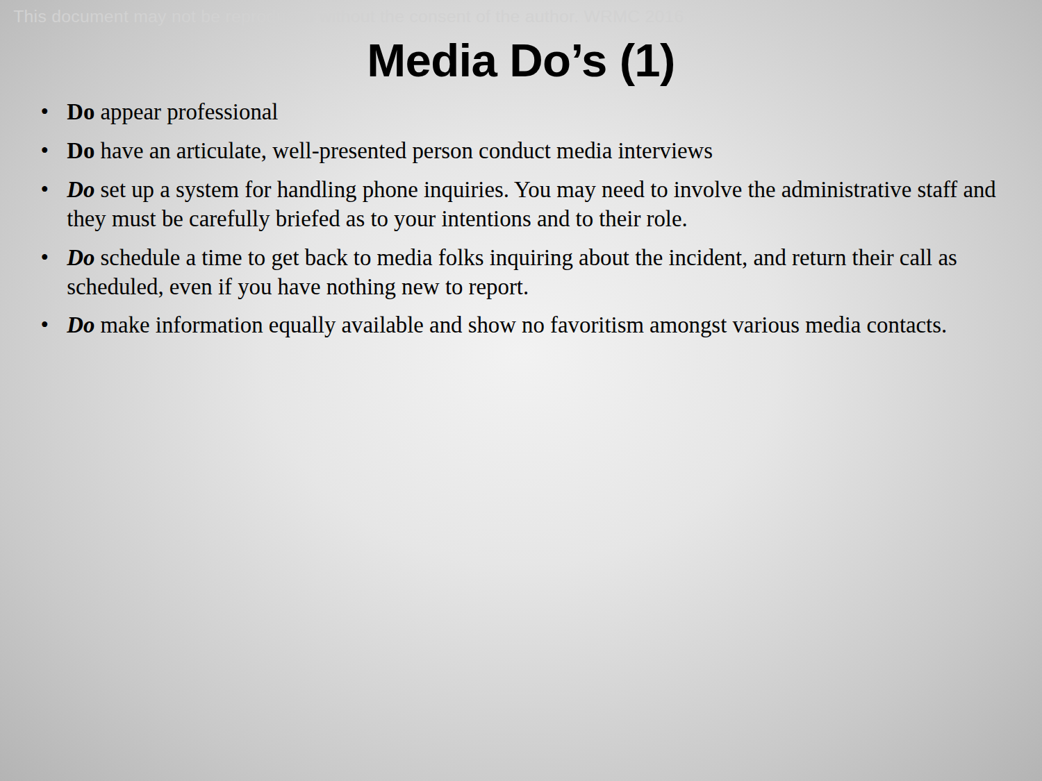This document may not be reproduced without the consent of the author. WRMC 2016
Media Do’s (1)
Do appear professional
Do have an articulate, well-presented person conduct media interviews
Do set up a system for handling phone inquiries. You may need to involve the administrative staff and they must be carefully briefed as to your intentions and to their role.
Do schedule a time to get back to media folks inquiring about the incident, and return their call as scheduled, even if you have nothing new to report.
Do make information equally available and show no favoritism amongst various media contacts.